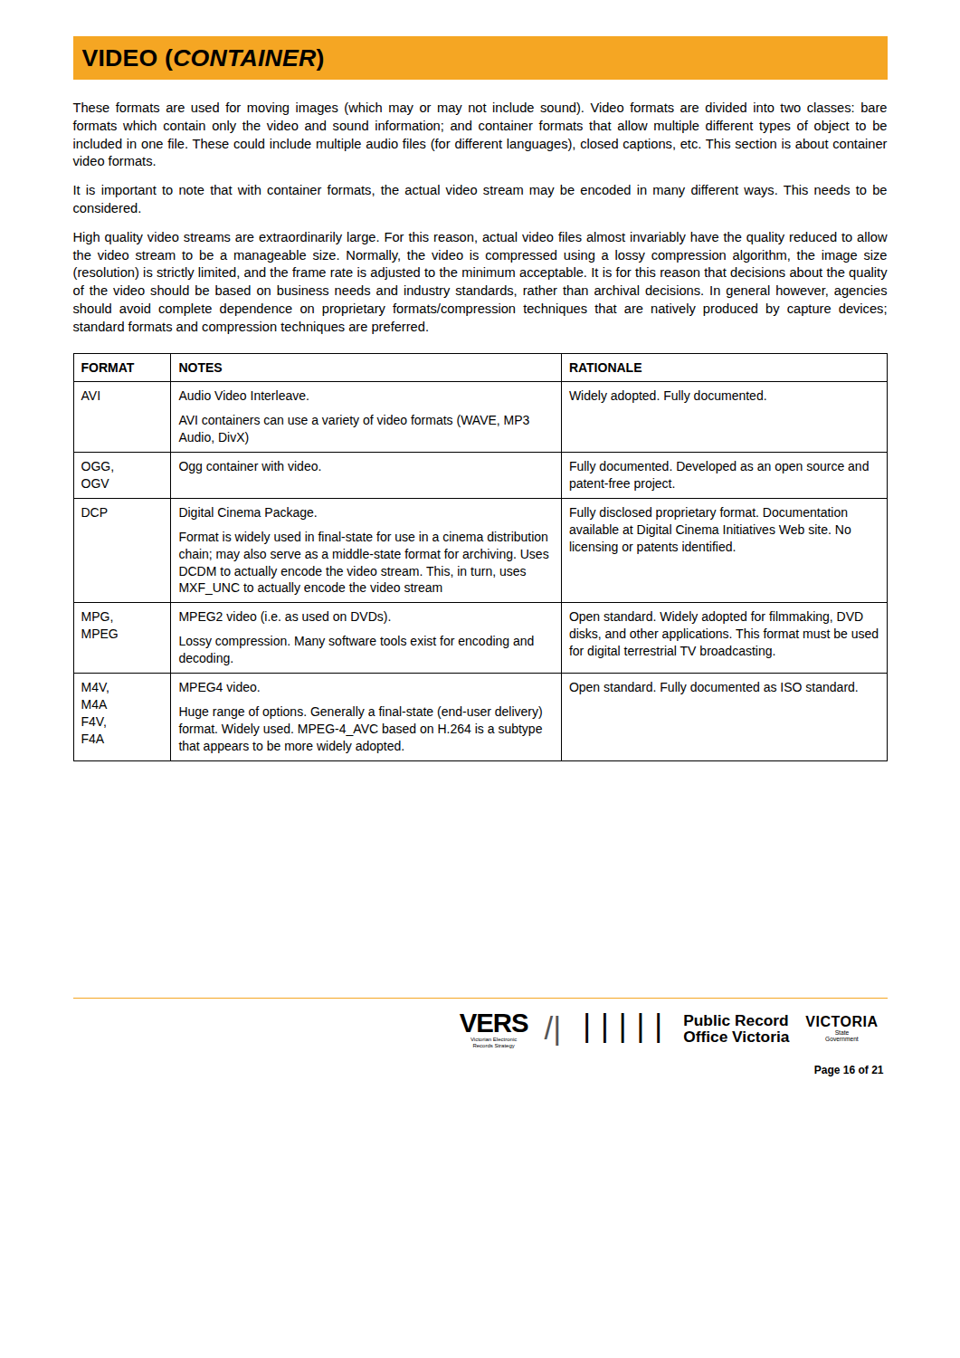VIDEO (CONTAINER)
These formats are used for moving images (which may or may not include sound). Video formats are divided into two classes: bare formats which contain only the video and sound information; and container formats that allow multiple different types of object to be included in one file. These could include multiple audio files (for different languages), closed captions, etc. This section is about container video formats.
It is important to note that with container formats, the actual video stream may be encoded in many different ways. This needs to be considered.
High quality video streams are extraordinarily large. For this reason, actual video files almost invariably have the quality reduced to allow the video stream to be a manageable size. Normally, the video is compressed using a lossy compression algorithm, the image size (resolution) is strictly limited, and the frame rate is adjusted to the minimum acceptable. It is for this reason that decisions about the quality of the video should be based on business needs and industry standards, rather than archival decisions. In general however, agencies should avoid complete dependence on proprietary formats/compression techniques that are natively produced by capture devices; standard formats and compression techniques are preferred.
| FORMAT | NOTES | RATIONALE |
| --- | --- | --- |
| AVI | Audio Video Interleave. AVI containers can use a variety of video formats (WAVE, MP3 Audio, DivX) | Widely adopted. Fully documented. |
| OGG, OGV | Ogg container with video. | Fully documented. Developed as an open source and patent-free project. |
| DCP | Digital Cinema Package. Format is widely used in final-state for use in a cinema distribution chain; may also serve as a middle-state format for archiving. Uses DCDM to actually encode the video stream. This, in turn, uses MXF_UNC to actually encode the video stream | Fully disclosed proprietary format. Documentation available at Digital Cinema Initiatives Web site. No licensing or patents identified. |
| MPG, MPEG | MPEG2 video (i.e. as used on DVDs). Lossy compression. Many software tools exist for encoding and decoding. | Open standard. Widely adopted for filmmaking, DVD disks, and other applications. This format must be used for digital terrestrial TV broadcasting. |
| M4V, M4A F4V, F4A | MPEG4 video. Huge range of options. Generally a final-state (end-user delivery) format. Widely used. MPEG-4_AVC based on H.264 is a subtype that appears to be more widely adopted. | Open standard. Fully documented as ISO standard. |
VERS Victorian Electronic
Records Strategy
/|
|||||
Public Record
Office Victoria
VICTORIA State
Government
Page 16 of 21